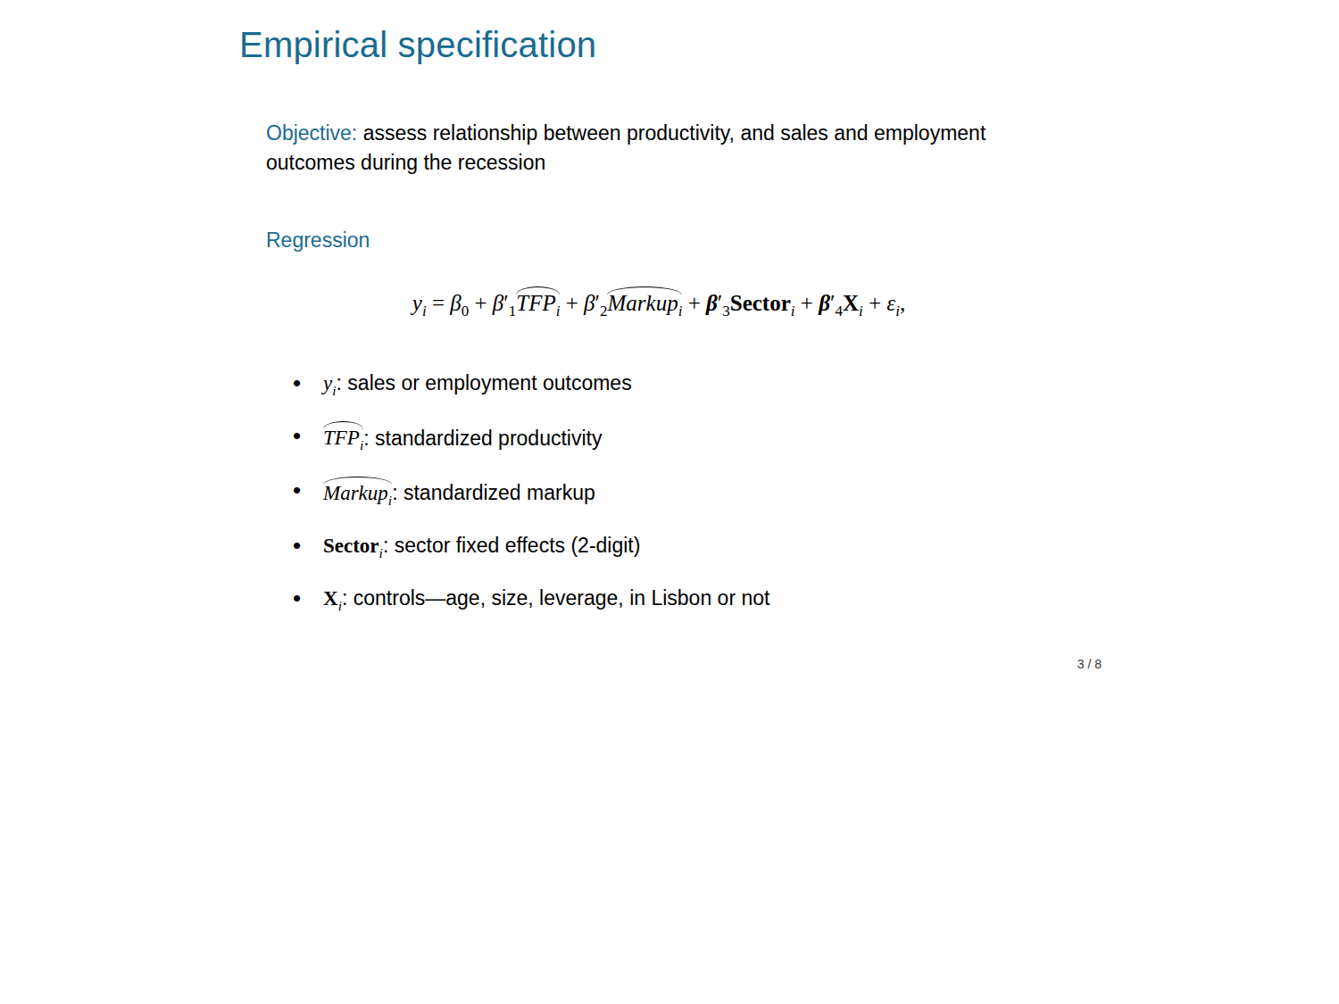Empirical specification
Objective: assess relationship between productivity, and sales and employment outcomes during the recession
Regression
yi = β0 + β′1TFPi + β′2Markupi + β′3Sector i + β′4Xi + εi,
yi: sales or employment outcomes
TFPi: standardized productivity
Markupi: standardized markup
Sector i: sector fixed effects (2-digit)
Xi: controls—age, size, leverage, in Lisbon or not
3 / 8